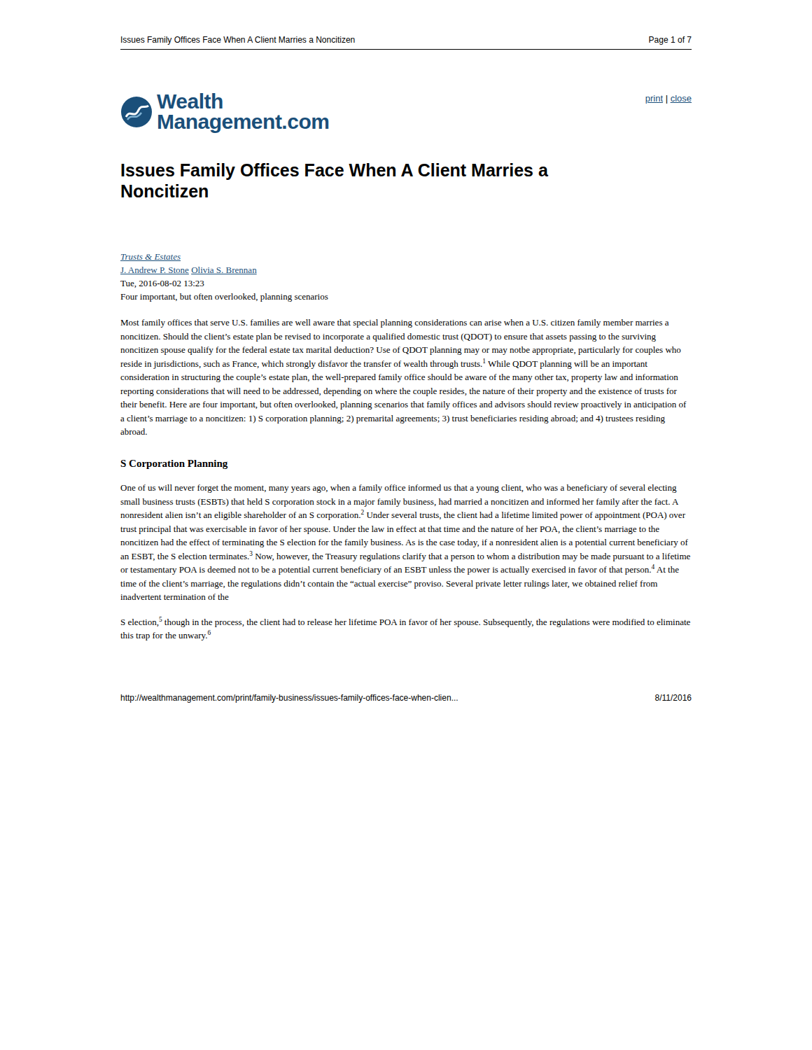Issues Family Offices Face When A Client Marries a Noncitizen Page 1 of 7
Wealth
Management.com
print | close
Issues Family Offices Face When A Client Marries a
Noncitizen
Trusts & Estates J. Andrew P. Stone Olivia S. Brennan Tue, 2016-08-02 13:23 Four important, but often overlooked, planning scenarios
Most family offices that serve U.S. families are well aware that special planning considerations can arise when a U.S. citizen family member marries a noncitizen. Should the client’s estate plan be revised to incorporate a qualified domestic trust (QDOT) to ensure that assets passing to the surviving noncitizen spouse qualify for the federal estate tax marital deduction? Use of QDOT planning may or may notbe appropriate, particularly for couples who reside in jurisdictions, such as France, which strongly disfavor the transfer of wealth through trusts.1 While QDOT planning will be an important consideration in structuring the couple’s estate plan, the well-prepared family office should be aware of the many other tax, property law and information reporting considerations that will need to be addressed, depending on where the couple resides, the nature of their property and the existence of trusts for their benefit. Here are four important, but often overlooked, planning scenarios that family offices and advisors should review proactively in anticipation of a client’s marriage to a noncitizen: 1) S corporation planning; 2) premarital agreements; 3) trust beneficiaries residing abroad; and 4) trustees residing abroad.
S Corporation Planning
One of us will never forget the moment, many years ago, when a family office informed us that a young client, who was a beneficiary of several electing small business trusts (ESBTs) that held S corporation stock in a major family business, had married a noncitizen and informed her family after the fact. A nonresident alien isn’t an eligible shareholder of an S corporation.2 Under several trusts, the client had a lifetime limited power of appointment (POA) over trust principal that was exercisable in favor of her spouse. Under the law in effect at that time and the nature of her POA, the client’s marriage to the noncitizen had the effect of terminating the S election for the family business. As is the case today, if a nonresident alien is a potential current beneficiary of an ESBT, the S election terminates.3 Now, however, the Treasury regulations clarify that a person to whom a distribution may be made pursuant to a lifetime or testamentary POA is deemed not to be a potential current beneficiary of an ESBT unless the power is actually exercised in favor of that person.4 At the time of the client’s marriage, the regulations didn’t contain the “actual exercise” proviso. Several private letter rulings later, we obtained relief from inadvertent termination of the
S election,5 though in the process, the client had to release her lifetime POA in favor of her spouse. Subsequently, the regulations were modified to eliminate this trap for the unwary.6
http://wealthmanagement.com/print/family-business/issues-family-offices-face-when-clien... 8/11/2016